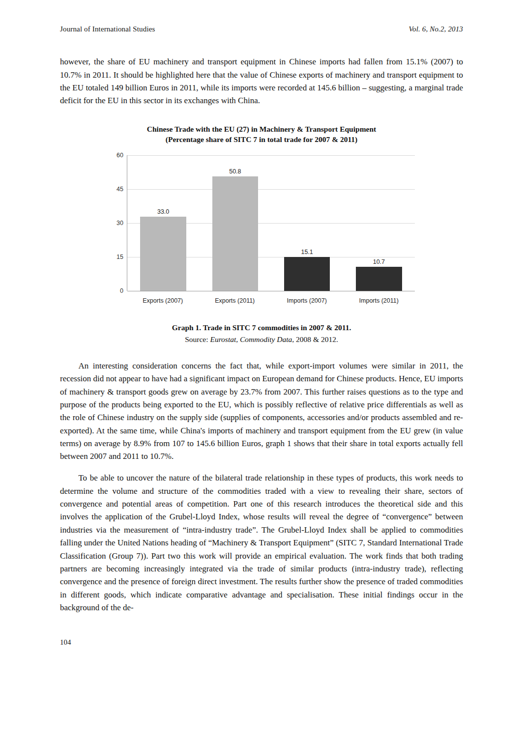Journal of International Studies Vol. 6, No.2, 2013
however, the share of EU machinery and transport equipment in Chinese imports had fallen from 15.1% (2007) to 10.7% in 2011. It should be highlighted here that the value of Chinese exports of machinery and transport equipment to the EU totaled 149 billion Euros in 2011, while its imports were recorded at 145.6 billion – suggesting, a marginal trade deficit for the EU in this sector in its exchanges with China.
Chinese Trade with the EU (27) in Machinery & Transport Equipment
(Percentage share of SITC 7 in total trade for 2007 & 2011)
60
45
30
15
0
33.0
50.8
15.1
10.7
Exports (2007) Exports (2011) Imports (2007) Imports (2011)
Graph 1. Trade in SITC 7 commodities in 2007 & 2011. Source: Eurostat, Commodity Data, 2008 & 2012.
An interesting consideration concerns the fact that, while export-import volumes were similar in 2011, the recession did not appear to have had a significant impact on European demand for Chinese products. Hence, EU imports of machinery & transport goods grew on average by 23.7% from 2007. This further raises questions as to the type and purpose of the products being exported to the EU, which is possibly reflective of relative price differentials as well as the role of Chinese industry on the supply side (supplies of components, accessories and/or products assembled and re-exported). At the same time, while China's imports of machinery and transport equipment from the EU grew (in value terms) on average by 8.9% from 107 to 145.6 billion Euros, graph 1 shows that their share in total exports actually fell between 2007 and 2011 to 10.7%.
To be able to uncover the nature of the bilateral trade relationship in these types of products, this work needs to determine the volume and structure of the commodities traded with a view to revealing their share, sectors of convergence and potential areas of competition. Part one of this research introduces the theoretical side and this involves the application of the Grubel-Lloyd Index, whose results will reveal the degree of “convergence” between industries via the measurement of “intra-industry trade”. The Grubel-Lloyd Index shall be applied to commodities falling under the United Nations heading of “Machinery & Transport Equipment” (SITC 7, Standard International Trade Classification (Group 7)). Part two this work will provide an empirical evaluation. The work finds that both trading partners are becoming increasingly integrated via the trade of similar products (intra-industry trade), reflecting convergence and the presence of foreign direct investment. The results further show the presence of traded commodities in different goods, which indicate comparative advantage and specialisation. These initial findings occur in the background of the de-
104